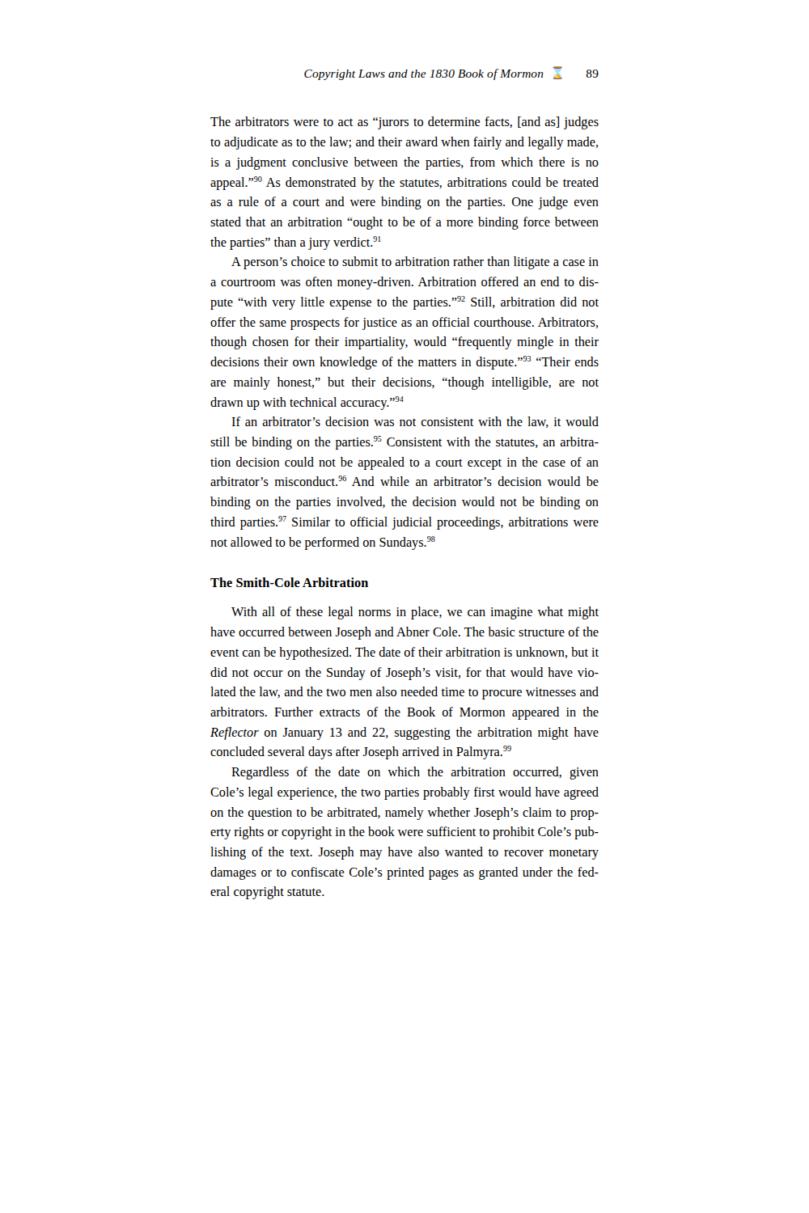Copyright Laws and the 1830 Book of Mormon ⌛ 89
The arbitrators were to act as “jurors to determine facts, [and as] judges to adjudicate as to the law; and their award when fairly and legally made, is a judgment conclusive between the parties, from which there is no appeal.”90 As demonstrated by the statutes, arbitrations could be treated as a rule of a court and were binding on the parties. One judge even stated that an arbitration “ought to be of a more binding force between the parties” than a jury verdict.91
A person’s choice to submit to arbitration rather than litigate a case in a courtroom was often money-driven. Arbitration offered an end to dispute “with very little expense to the parties.”92 Still, arbitration did not offer the same prospects for justice as an official courthouse. Arbitrators, though chosen for their impartiality, would “frequently mingle in their decisions their own knowledge of the matters in dispute.”93 “Their ends are mainly honest,” but their decisions, “though intelligible, are not drawn up with technical accuracy.”94
If an arbitrator’s decision was not consistent with the law, it would still be binding on the parties.95 Consistent with the statutes, an arbitration decision could not be appealed to a court except in the case of an arbitrator’s misconduct.96 And while an arbitrator’s decision would be binding on the parties involved, the decision would not be binding on third parties.97 Similar to official judicial proceedings, arbitrations were not allowed to be performed on Sundays.98
The Smith-Cole Arbitration
With all of these legal norms in place, we can imagine what might have occurred between Joseph and Abner Cole. The basic structure of the event can be hypothesized. The date of their arbitration is unknown, but it did not occur on the Sunday of Joseph’s visit, for that would have violated the law, and the two men also needed time to procure witnesses and arbitrators. Further extracts of the Book of Mormon appeared in the Reflector on January 13 and 22, suggesting the arbitration might have concluded several days after Joseph arrived in Palmyra.99
Regardless of the date on which the arbitration occurred, given Cole’s legal experience, the two parties probably first would have agreed on the question to be arbitrated, namely whether Joseph’s claim to property rights or copyright in the book were sufficient to prohibit Cole’s publishing of the text. Joseph may have also wanted to recover monetary damages or to confiscate Cole’s printed pages as granted under the federal copyright statute.